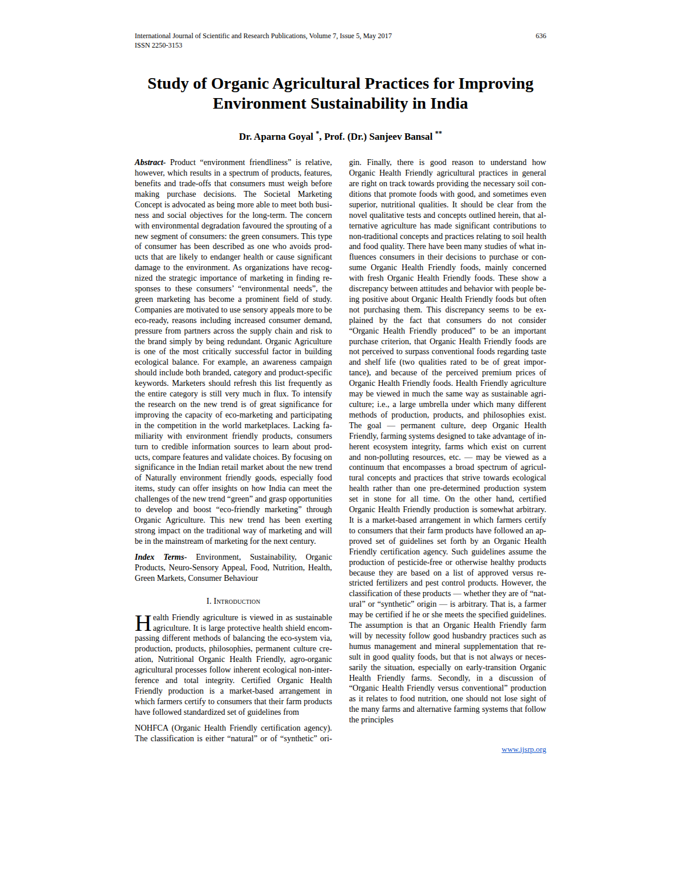International Journal of Scientific and Research Publications, Volume 7, Issue 5, May 2017
ISSN 2250-3153 636
Study of Organic Agricultural Practices for Improving Environment Sustainability in India
Dr. Aparna Goyal *, Prof. (Dr.) Sanjeev Bansal **
Abstract- Product “environment friendliness” is relative, however, which results in a spectrum of products, features, benefits and trade-offs that consumers must weigh before making purchase decisions. The Societal Marketing Concept is advocated as being more able to meet both business and social objectives for the long-term. The concern with environmental degradation favoured the sprouting of a new segment of consumers: the green consumers. This type of consumer has been described as one who avoids products that are likely to endanger health or cause significant damage to the environment. As organizations have recognized the strategic importance of marketing in finding responses to these consumers’ “environmental needs”, the green marketing has become a prominent field of study. Companies are motivated to use sensory appeals more to be eco-ready, reasons including increased consumer demand, pressure from partners across the supply chain and risk to the brand simply by being redundant. Organic Agriculture is one of the most critically successful factor in building ecological balance. For example, an awareness campaign should include both branded, category and product-specific keywords. Marketers should refresh this list frequently as the entire category is still very much in flux. To intensify the research on the new trend is of great significance for improving the capacity of eco-marketing and participating in the competition in the world marketplaces. Lacking familiarity with environment friendly products, consumers turn to credible information sources to learn about products, compare features and validate choices. By focusing on significance in the Indian retail market about the new trend of Naturally environment friendly goods, especially food items, study can offer insights on how India can meet the challenges of the new trend “green” and grasp opportunities to develop and boost “eco-friendly marketing” through Organic Agriculture. This new trend has been exerting strong impact on the traditional way of marketing and will be in the mainstream of marketing for the next century.
Index Terms- Environment, Sustainability, Organic Products, Neuro-Sensory Appeal, Food, Nutrition, Health, Green Markets, Consumer Behaviour
I. Introduction
Health Friendly agriculture is viewed in as sustainable agriculture. It is large protective health shield encompassing different methods of balancing the eco-system via, production, products, philosophies, permanent culture creation, Nutritional Organic Health Friendly, agro-organic agricultural processes follow inherent ecological non-interference and total integrity. Certified Organic Health Friendly production is a market-based arrangement in which farmers certify to consumers that their farm products have followed standardized set of guidelines from
NOHFCA (Organic Health Friendly certification agency). The classification is either “natural” or of “synthetic” origin. Finally, there is good reason to understand how Organic Health Friendly agricultural practices in general are right on track towards providing the necessary soil conditions that promote foods with good, and sometimes even superior, nutritional qualities. It should be clear from the novel qualitative tests and concepts outlined herein, that alternative agriculture has made significant contributions to non-traditional concepts and practices relating to soil health and food quality. There have been many studies of what influences consumers in their decisions to purchase or consume Organic Health Friendly foods, mainly concerned with fresh Organic Health Friendly foods. These show a discrepancy between attitudes and behavior with people being positive about Organic Health Friendly foods but often not purchasing them. This discrepancy seems to be explained by the fact that consumers do not consider “Organic Health Friendly produced” to be an important purchase criterion, that Organic Health Friendly foods are not perceived to surpass conventional foods regarding taste and shelf life (two qualities rated to be of great importance), and because of the perceived premium prices of Organic Health Friendly foods. Health Friendly agriculture may be viewed in much the same way as sustainable agriculture; i.e., a large umbrella under which many different methods of production, products, and philosophies exist. The goal — permanent culture, deep Organic Health Friendly, farming systems designed to take advantage of inherent ecosystem integrity, farms which exist on current and non-polluting resources, etc. — may be viewed as a continuum that encompasses a broad spectrum of agricultural concepts and practices that strive towards ecological health rather than one pre-determined production system set in stone for all time. On the other hand, certified Organic Health Friendly production is somewhat arbitrary. It is a market-based arrangement in which farmers certify to consumers that their farm products have followed an approved set of guidelines set forth by an Organic Health Friendly certification agency. Such guidelines assume the production of pesticide-free or otherwise healthy products because they are based on a list of approved versus restricted fertilizers and pest control products. However, the classification of these products — whether they are of “natural” or “synthetic” origin — is arbitrary. That is, a farmer may be certified if he or she meets the specified guidelines. The assumption is that an Organic Health Friendly farm will by necessity follow good husbandry practices such as humus management and mineral supplementation that result in good quality foods, but that is not always or necessarily the situation, especially on early-transition Organic Health Friendly farms. Secondly, in a discussion of “Organic Health Friendly versus conventional” production as it relates to food nutrition, one should not lose sight of the many farms and alternative farming systems that follow the principles
www.ijsrp.org